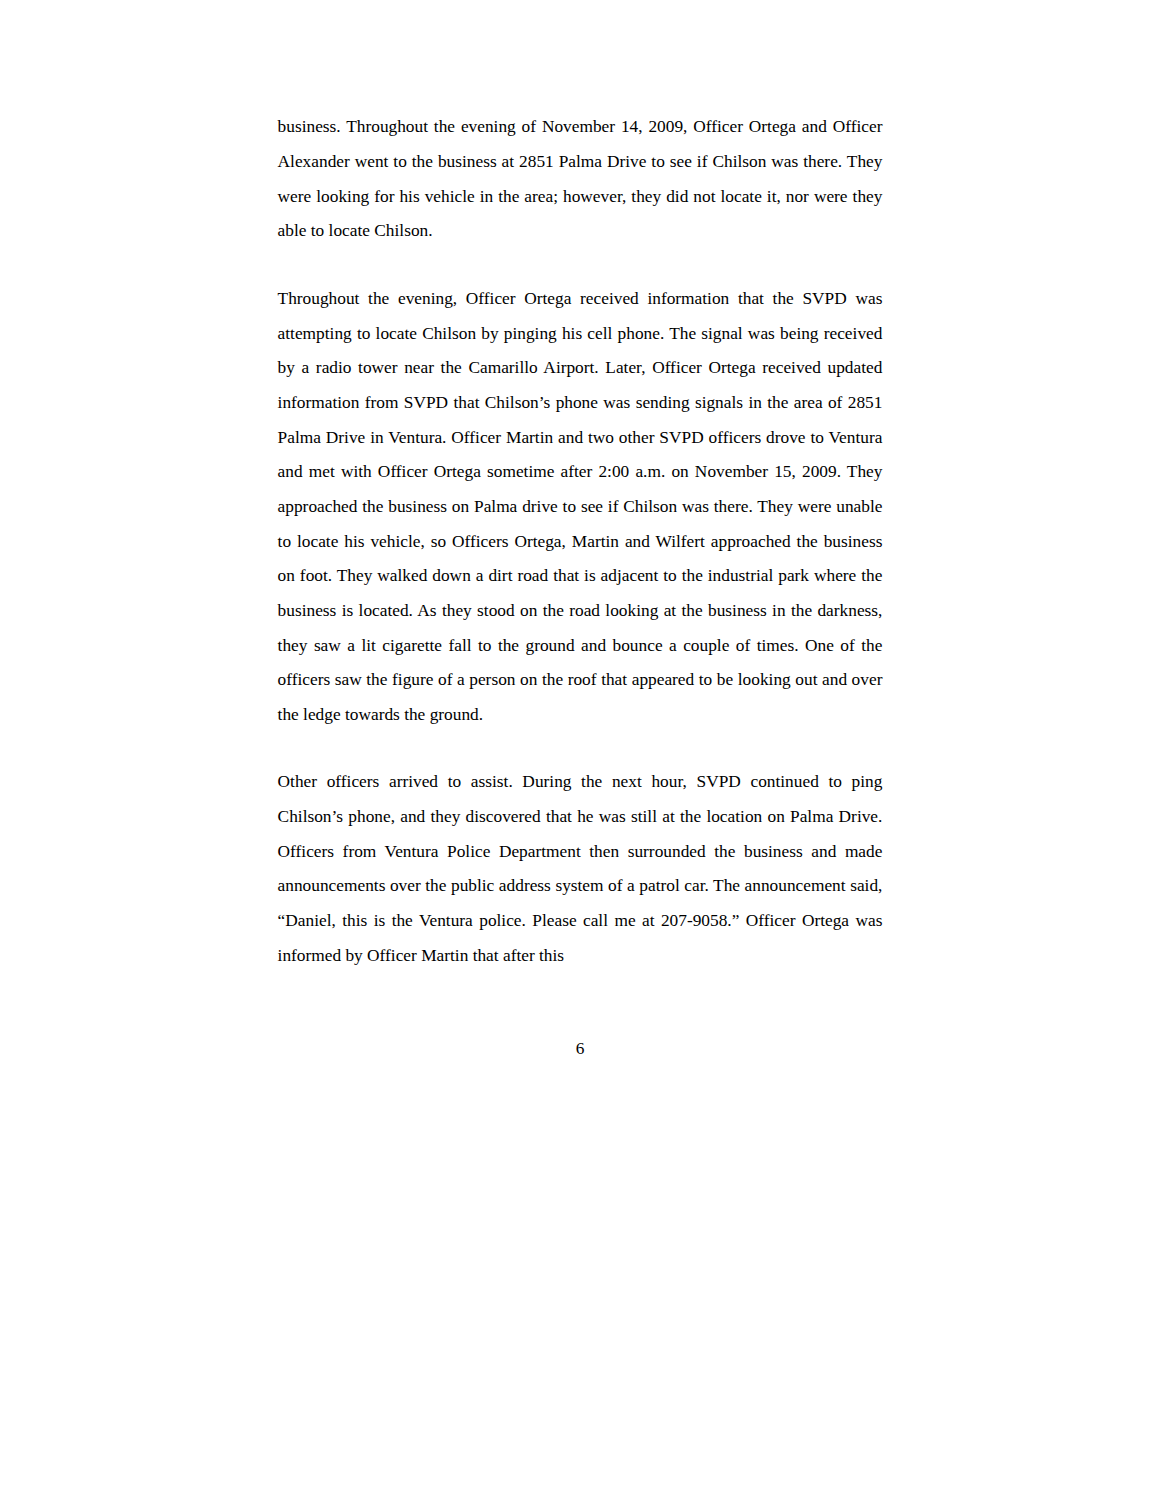business. Throughout the evening of November 14, 2009, Officer Ortega and Officer Alexander went to the business at 2851 Palma Drive to see if Chilson was there. They were looking for his vehicle in the area; however, they did not locate it, nor were they able to locate Chilson.
Throughout the evening, Officer Ortega received information that the SVPD was attempting to locate Chilson by pinging his cell phone. The signal was being received by a radio tower near the Camarillo Airport. Later, Officer Ortega received updated information from SVPD that Chilson’s phone was sending signals in the area of 2851 Palma Drive in Ventura. Officer Martin and two other SVPD officers drove to Ventura and met with Officer Ortega sometime after 2:00 a.m. on November 15, 2009. They approached the business on Palma drive to see if Chilson was there. They were unable to locate his vehicle, so Officers Ortega, Martin and Wilfert approached the business on foot. They walked down a dirt road that is adjacent to the industrial park where the business is located. As they stood on the road looking at the business in the darkness, they saw a lit cigarette fall to the ground and bounce a couple of times. One of the officers saw the figure of a person on the roof that appeared to be looking out and over the ledge towards the ground.
Other officers arrived to assist. During the next hour, SVPD continued to ping Chilson’s phone, and they discovered that he was still at the location on Palma Drive. Officers from Ventura Police Department then surrounded the business and made announcements over the public address system of a patrol car. The announcement said, “Daniel, this is the Ventura police. Please call me at 207-9058.” Officer Ortega was informed by Officer Martin that after this
6